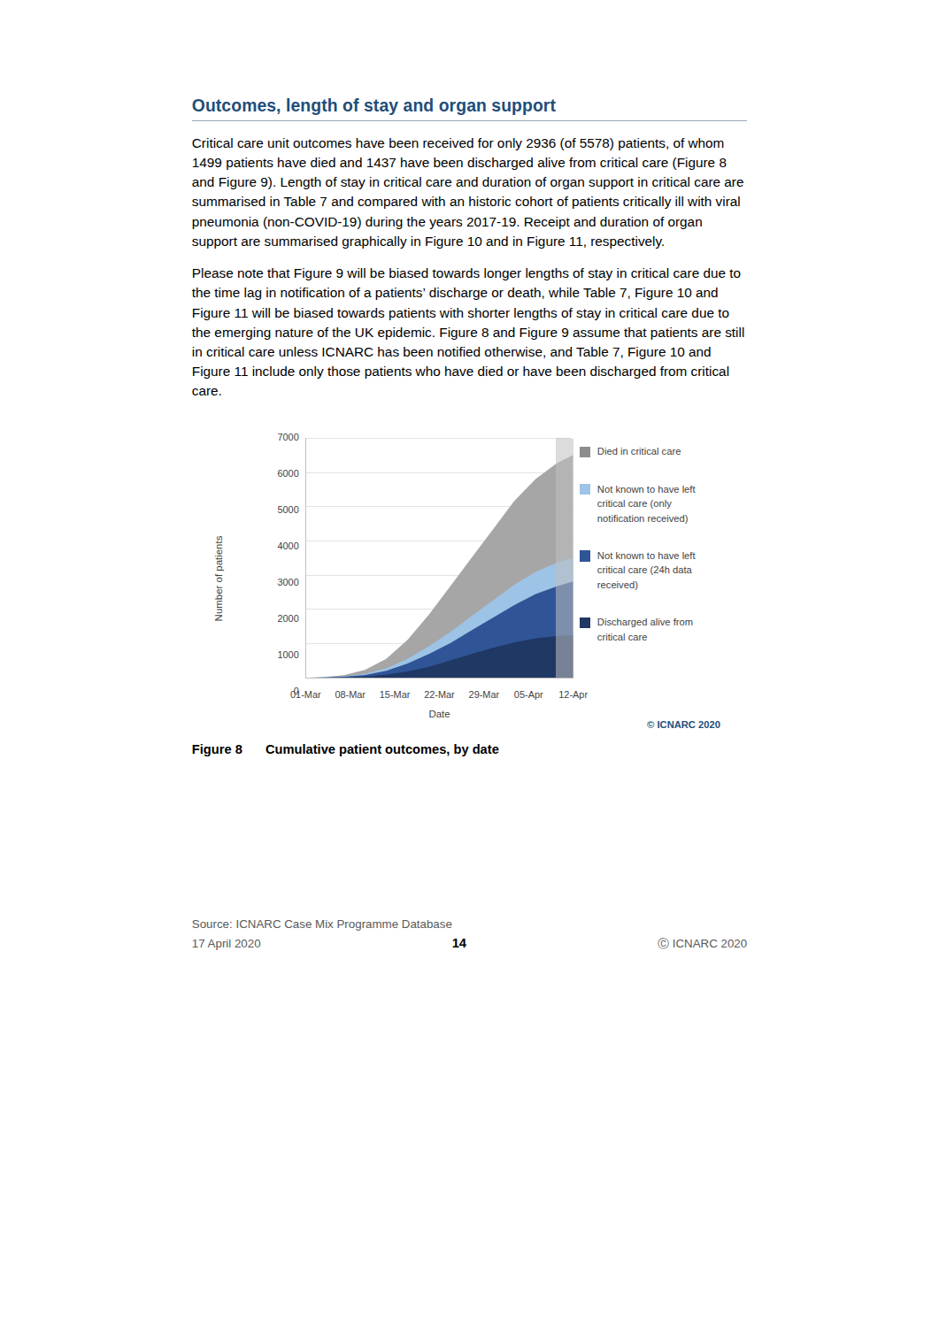Outcomes, length of stay and organ support
Critical care unit outcomes have been received for only 2936 (of 5578) patients, of whom 1499 patients have died and 1437 have been discharged alive from critical care (Figure 8 and Figure 9). Length of stay in critical care and duration of organ support in critical care are summarised in Table 7 and compared with an historic cohort of patients critically ill with viral pneumonia (non-COVID-19) during the years 2017-19. Receipt and duration of organ support are summarised graphically in Figure 10 and in Figure 11, respectively.
Please note that Figure 9 will be biased towards longer lengths of stay in critical care due to the time lag in notification of a patients’ discharge or death, while Table 7, Figure 10 and Figure 11 will be biased towards patients with shorter lengths of stay in critical care due to the emerging nature of the UK epidemic. Figure 8 and Figure 9 assume that patients are still in critical care unless ICNARC has been notified otherwise, and Table 7, Figure 10 and Figure 11 include only those patients who have died or have been discharged from critical care.
Number of patients
7000
6000
5000
4000
3000
2000
1000
0
~Lag
01-Mar
08-Mar
15-Mar
22-Mar
29-Mar
05-Apr
12-Apr
Date
Died in critical care
Not known to have left critical care (only notification received)
Not known to have left critical care (24h data received)
Discharged alive from critical care
© ICNARC 2020
Figure 8 Cumulative patient outcomes, by date
Source: ICNARC Case Mix Programme Database
17 April 2020
14
Ⓒ ICNARC 2020